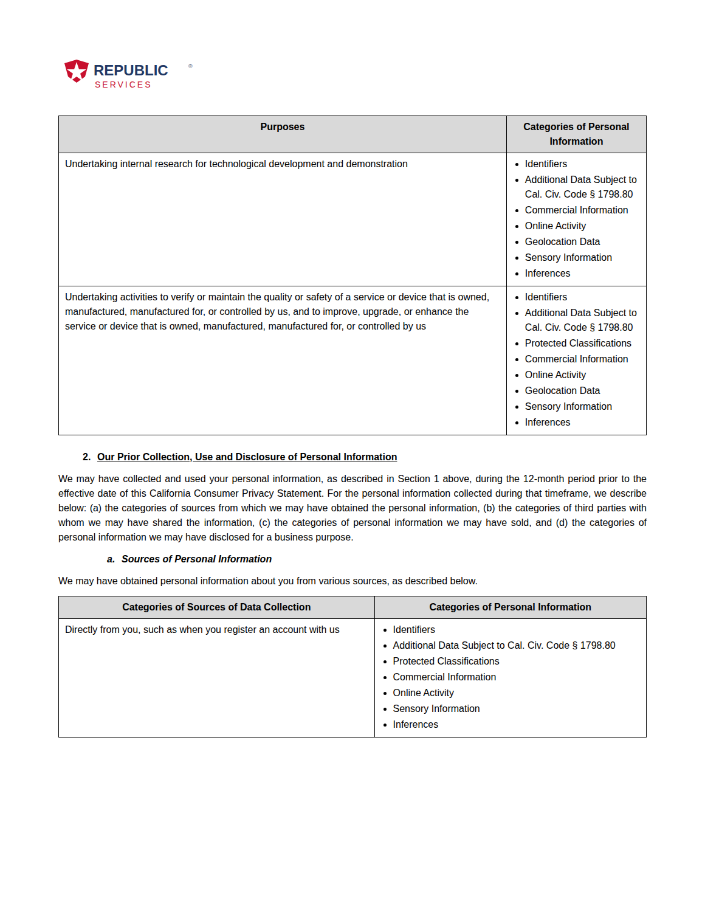REPUBLIC SERVICES ®
| Purposes | Categories of Personal Information |
| --- | --- |
| Undertaking internal research for technological development and demonstration | Identifiers Additional Data Subject to Cal. Civ. Code § 1798.80 Commercial Information Online Activity Geolocation Data Sensory Information Inferences |
| Undertaking activities to verify or maintain the quality or safety of a service or device that is owned, manufactured, manufactured for, or controlled by us, and to improve, upgrade, or enhance the service or device that is owned, manufactured, manufactured for, or controlled by us | Identifiers Additional Data Subject to Cal. Civ. Code § 1798.80 Protected Classifications Commercial Information Online Activity Geolocation Data Sensory Information Inferences |
2. Our Prior Collection, Use and Disclosure of Personal Information
We may have collected and used your personal information, as described in Section 1 above, during the 12-month period prior to the effective date of this California Consumer Privacy Statement. For the personal information collected during that timeframe, we describe below: (a) the categories of sources from which we may have obtained the personal information, (b) the categories of third parties with whom we may have shared the information, (c) the categories of personal information we may have sold, and (d) the categories of personal information we may have disclosed for a business purpose.
a. Sources of Personal Information
We may have obtained personal information about you from various sources, as described below.
| Categories of Sources of Data Collection | Categories of Personal Information |
| --- | --- |
| Directly from you, such as when you register an account with us | Identifiers Additional Data Subject to Cal. Civ. Code § 1798.80 Protected Classifications Commercial Information Online Activity Sensory Information Inferences |